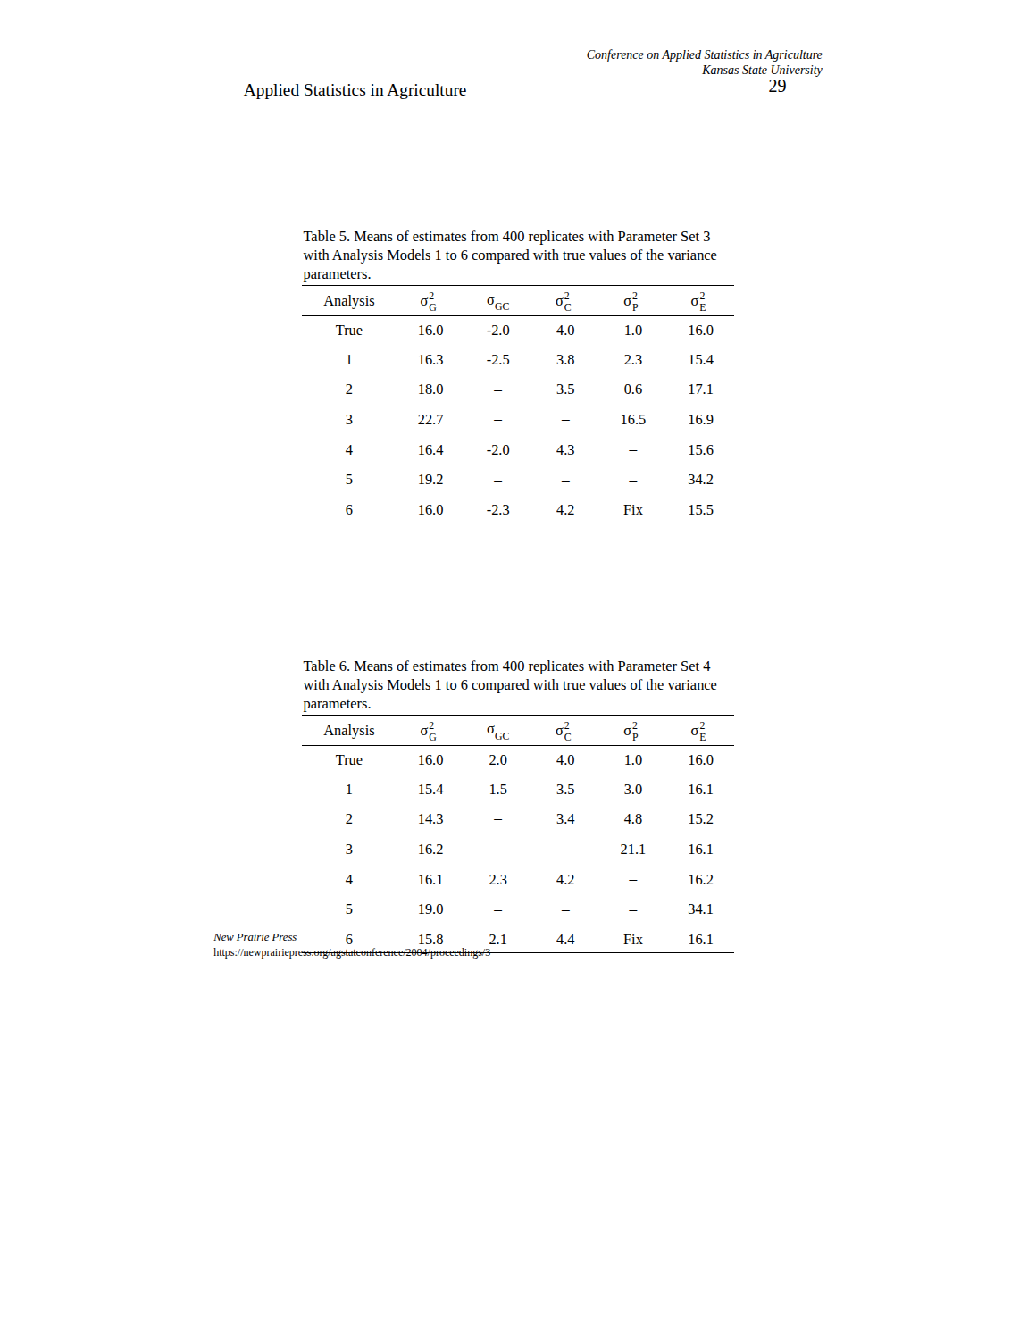Applied Statistics in Agriculture
Conference on Applied Statistics in Agriculture
Kansas State University
29
Table 5. Means of estimates from 400 replicates with Parameter Set 3 with Analysis Models 1 to 6 compared with true values of the variance parameters.
| Analysis | σ 2 G | σ GC | σ 2 C | σ 2 P | σ 2 E |
| --- | --- | --- | --- | --- | --- |
| True | 16.0 | -2.0 | 4.0 | 1.0 | 16.0 |
| 1 | 16.3 | -2.5 | 3.8 | 2.3 | 15.4 |
| 2 | 18.0 | – | 3.5 | 0.6 | 17.1 |
| 3 | 22.7 | – | – | 16.5 | 16.9 |
| 4 | 16.4 | -2.0 | 4.3 | – | 15.6 |
| 5 | 19.2 | – | – | – | 34.2 |
| 6 | 16.0 | -2.3 | 4.2 | Fix | 15.5 |
Table 6. Means of estimates from 400 replicates with Parameter Set 4 with Analysis Models 1 to 6 compared with true values of the variance parameters.
| Analysis | σ 2 G | σ GC | σ 2 C | σ 2 P | σ 2 E |
| --- | --- | --- | --- | --- | --- |
| True | 16.0 | 2.0 | 4.0 | 1.0 | 16.0 |
| 1 | 15.4 | 1.5 | 3.5 | 3.0 | 16.1 |
| 2 | 14.3 | – | 3.4 | 4.8 | 15.2 |
| 3 | 16.2 | – | – | 21.1 | 16.1 |
| 4 | 16.1 | 2.3 | 4.2 | – | 16.2 |
| 5 | 19.0 | – | – | – | 34.1 |
| 6 | 15.8 | 2.1 | 4.4 | Fix | 16.1 |
New Prairie Press
https://newprairiepress.org/agstatconference/2004/proceedings/3